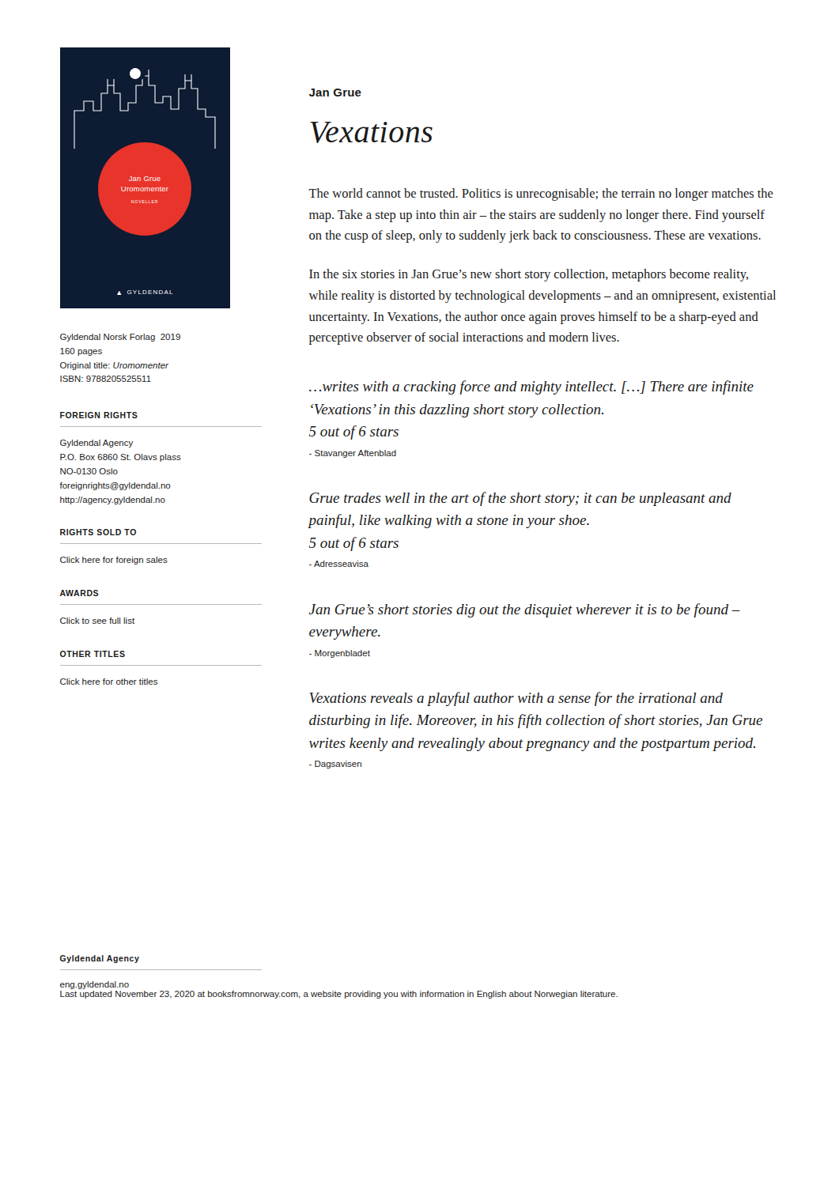Jan Grue
Uromomenter
NOVELLER
▲GYLDENDAL
Gyldendal Norsk Forlag 2019
160 pages
Original title: Uromomenter
ISBN: 9788205525511
Foreign rights
Gyldendal Agency
P.O. Box 6860 St. Olavs plass
NO-0130 Oslo
foreignrights@gyldendal.no
http://agency.gyldendal.no
Rights sold to
Click here for foreign sales
Awards
Click to see full list
Other titles
Click here for other titles
Jan Grue
Vexations
The world cannot be trusted. Politics is unrecognisable; the terrain no longer matches the map. Take a step up into thin air – the stairs are suddenly no longer there. Find yourself on the cusp of sleep, only to suddenly jerk back to consciousness. These are vexations.
In the six stories in Jan Grue’s new short story collection, metaphors become reality, while reality is distorted by technological developments – and an omnipresent, existential uncertainty. In Vexations, the author once again proves himself to be a sharp-eyed and perceptive observer of social interactions and modern lives.
…writes with a cracking force and mighty intellect. […] There are infinite ‘Vexations’ in this dazzling short story collection. 5 out of 6 stars
- Stavanger Aftenblad
Grue trades well in the art of the short story; it can be unpleasant and painful, like walking with a stone in your shoe. 5 out of 6 stars
- Adresseavisa
Jan Grue’s short stories dig out the disquiet wherever it is to be found – everywhere.
- Morgenbladet
Vexations reveals a playful author with a sense for the irrational and disturbing in life. Moreover, in his fifth collection of short stories, Jan Grue writes keenly and revealingly about pregnancy and the postpartum period.
- Dagsavisen
Gyldendal Agency
eng.gyldendal.no
Last updated November 23, 2020 at booksfromnorway.com, a website providing you with information in English about Norwegian literature.